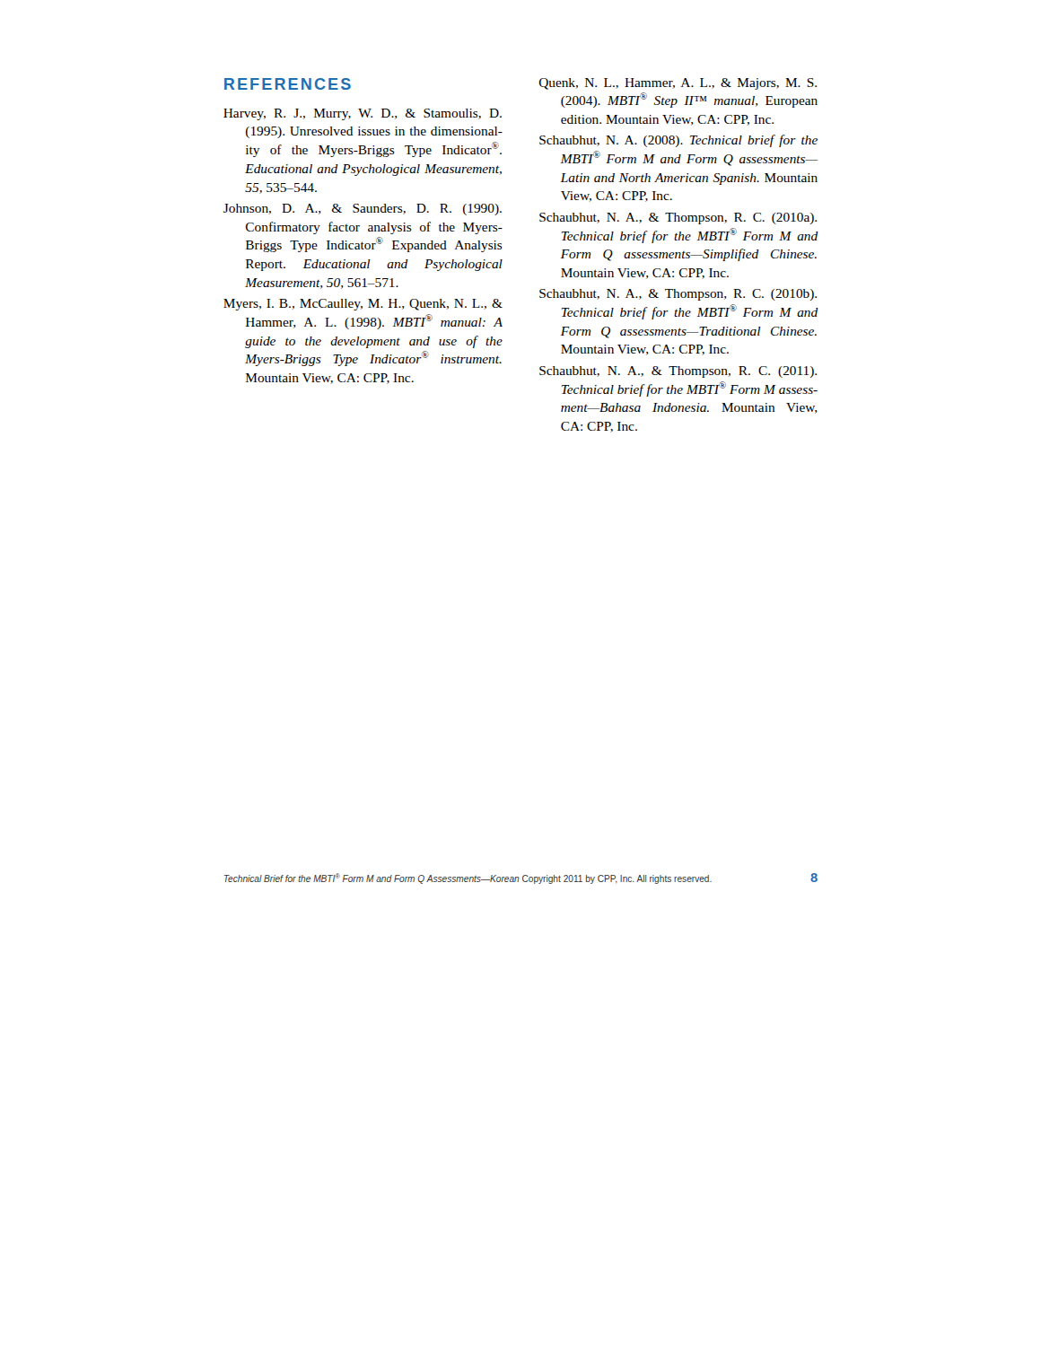References
Harvey, R. J., Murry, W. D., & Stamoulis, D. (1995). Unresolved issues in the dimensionality of the Myers-Briggs Type Indicator®. Educational and Psychological Measurement, 55, 535–544.
Johnson, D. A., & Saunders, D. R. (1990). Confirmatory factor analysis of the Myers-Briggs Type Indicator® Expanded Analysis Report. Educational and Psychological Measurement, 50, 561–571.
Myers, I. B., McCaulley, M. H., Quenk, N. L., & Hammer, A. L. (1998). MBTI® manual: A guide to the development and use of the Myers-Briggs Type Indicator® instrument. Mountain View, CA: CPP, Inc.
Quenk, N. L., Hammer, A. L., & Majors, M. S. (2004). MBTI® Step II™ manual, European edition. Mountain View, CA: CPP, Inc.
Schaubhut, N. A. (2008). Technical brief for the MBTI® Form M and Form Q assessments—Latin and North American Spanish. Mountain View, CA: CPP, Inc.
Schaubhut, N. A., & Thompson, R. C. (2010a). Technical brief for the MBTI® Form M and Form Q assessments—Simplified Chinese. Mountain View, CA: CPP, Inc.
Schaubhut, N. A., & Thompson, R. C. (2010b). Technical brief for the MBTI® Form M and Form Q assessments—Traditional Chinese. Mountain View, CA: CPP, Inc.
Schaubhut, N. A., & Thompson, R. C. (2011). Technical brief for the MBTI® Form M assessment—Bahasa Indonesia. Mountain View, CA: CPP, Inc.
Technical Brief for the MBTI® Form M and Form Q Assessments—Korean Copyright 2011 by CPP, Inc. All rights reserved.
8